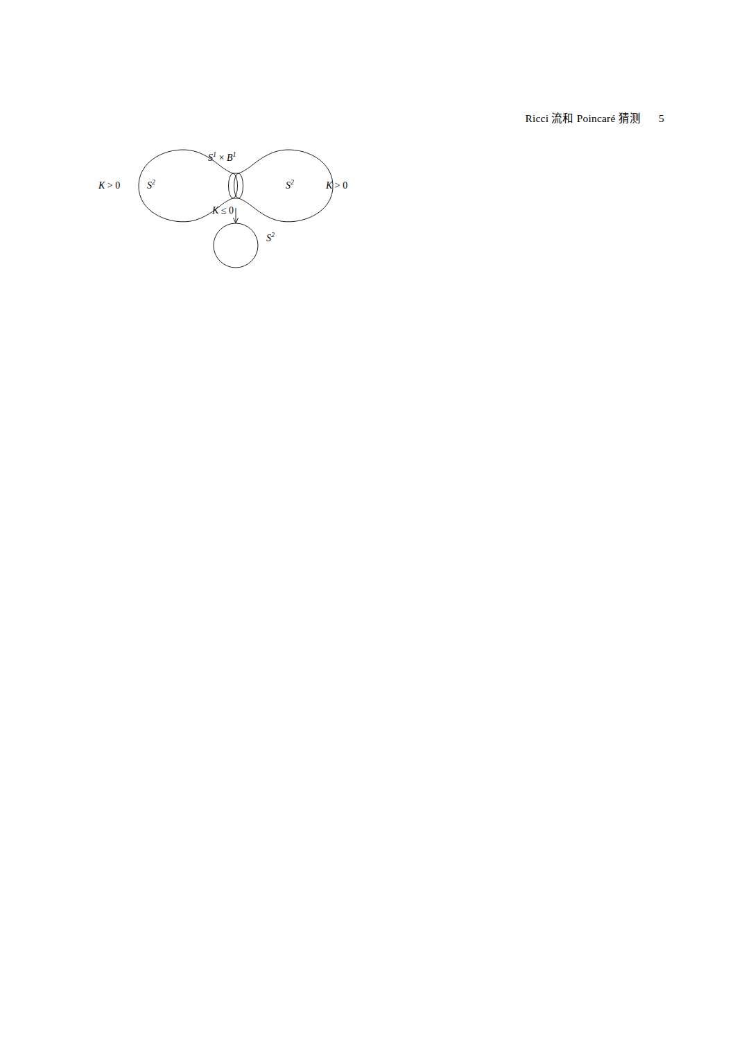Ricci 流和 Poincaré 猜测5
K > 0 S2 S1 × B1 S2 K > 0 K ≤ 0 S2